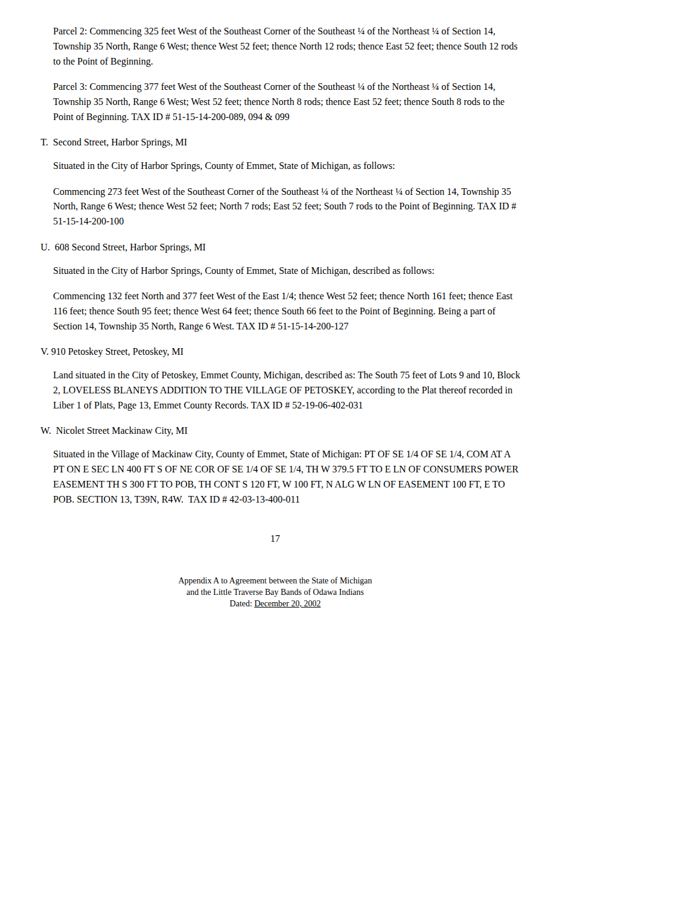Parcel 2: Commencing 325 feet West of the Southeast Corner of the Southeast ¼ of the Northeast ¼ of Section 14, Township 35 North, Range 6 West; thence West 52 feet; thence North 12 rods; thence East 52 feet; thence South 12 rods to the Point of Beginning.
Parcel 3: Commencing 377 feet West of the Southeast Corner of the Southeast ¼ of the Northeast ¼ of Section 14, Township 35 North, Range 6 West; West 52 feet; thence North 8 rods; thence East 52 feet; thence South 8 rods to the Point of Beginning. TAX ID # 51-15-14-200-089, 094 & 099
T. Second Street, Harbor Springs, MI
Situated in the City of Harbor Springs, County of Emmet, State of Michigan, as follows:
Commencing 273 feet West of the Southeast Corner of the Southeast ¼ of the Northeast ¼ of Section 14, Township 35 North, Range 6 West; thence West 52 feet; North 7 rods; East 52 feet; South 7 rods to the Point of Beginning. TAX ID # 51-15-14-200-100
U. 608 Second Street, Harbor Springs, MI
Situated in the City of Harbor Springs, County of Emmet, State of Michigan, described as follows:
Commencing 132 feet North and 377 feet West of the East 1/4; thence West 52 feet; thence North 161 feet; thence East 116 feet; thence South 95 feet; thence West 64 feet; thence South 66 feet to the Point of Beginning. Being a part of Section 14, Township 35 North, Range 6 West. TAX ID # 51-15-14-200-127
V. 910 Petoskey Street, Petoskey, MI
Land situated in the City of Petoskey, Emmet County, Michigan, described as: The South 75 feet of Lots 9 and 10, Block 2, LOVELESS BLANEYS ADDITION TO THE VILLAGE OF PETOSKEY, according to the Plat thereof recorded in Liber 1 of Plats, Page 13, Emmet County Records. TAX ID # 52-19-06-402-031
W. Nicolet Street Mackinaw City, MI
Situated in the Village of Mackinaw City, County of Emmet, State of Michigan: PT OF SE 1/4 OF SE 1/4, COM AT A PT ON E SEC LN 400 FT S OF NE COR OF SE 1/4 OF SE 1/4, TH W 379.5 FT TO E LN OF CONSUMERS POWER EASEMENT TH S 300 FT TO POB, TH CONT S 120 FT, W 100 FT, N ALG W LN OF EASEMENT 100 FT, E TO POB. SECTION 13, T39N, R4W. TAX ID # 42-03-13-400-011
17
Appendix A to Agreement between the State of Michigan
and the Little Traverse Bay Bands of Odawa Indians
Dated: December 20, 2002